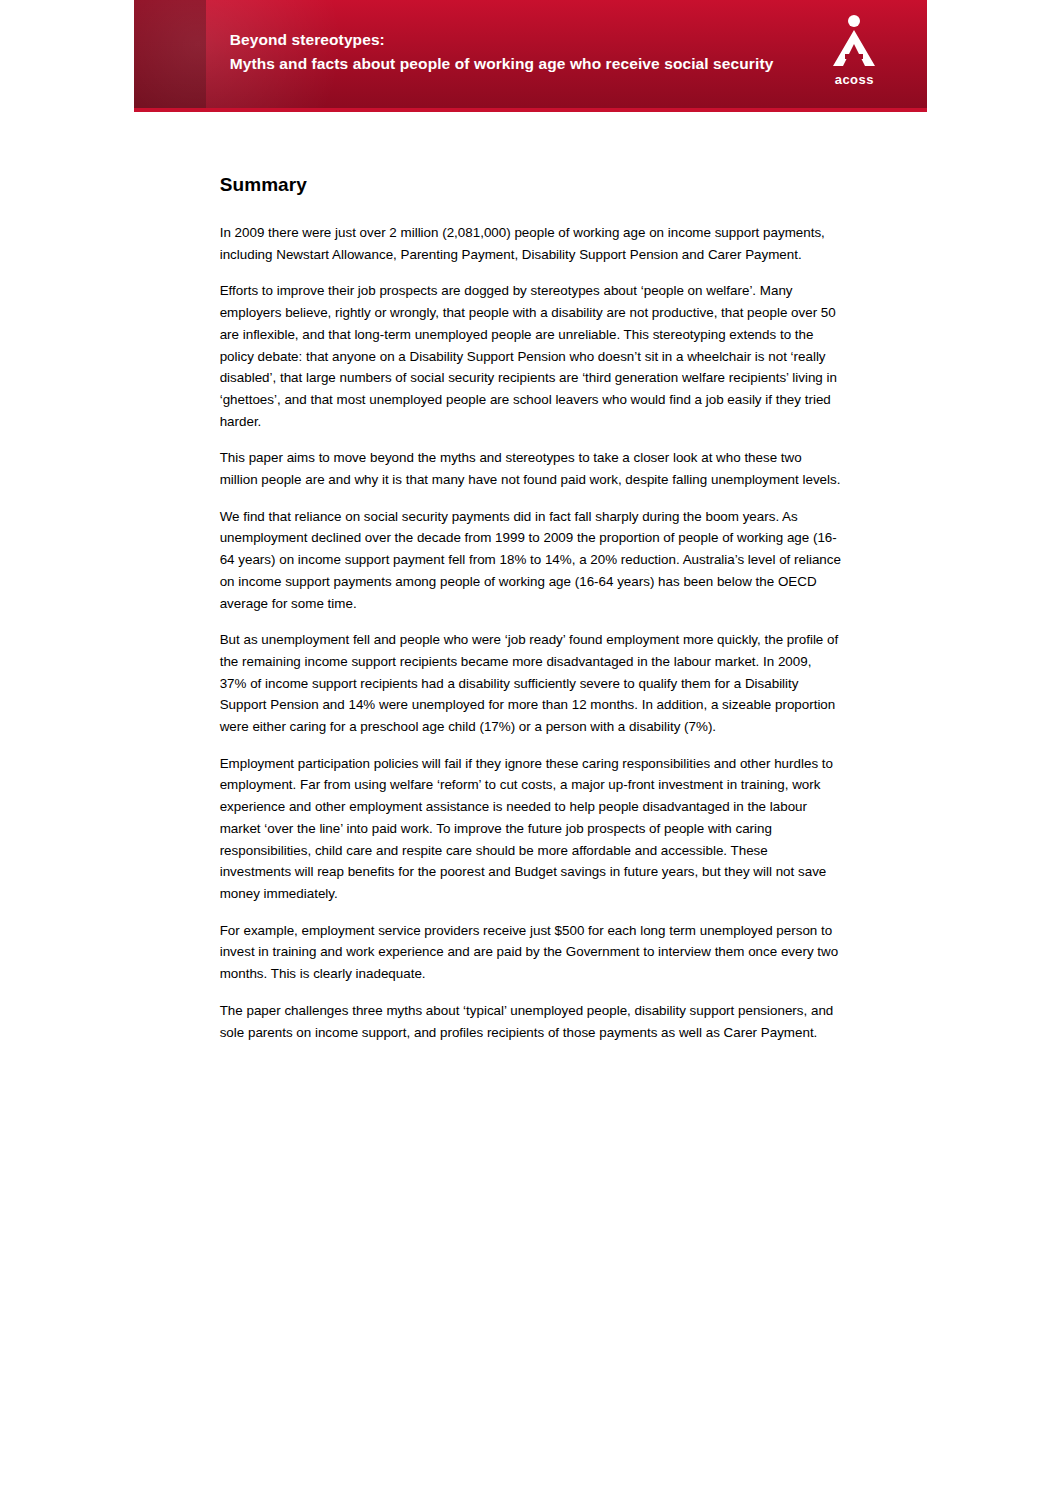Beyond stereotypes: Myths and facts about people of working age who receive social security
acoss
Summary
In 2009 there were just over 2 million (2,081,000) people of working age on income support payments, including Newstart Allowance, Parenting Payment, Disability Support Pension and Carer Payment.
Efforts to improve their job prospects are dogged by stereotypes about ‘people on welfare’. Many employers believe, rightly or wrongly, that people with a disability are not productive, that people over 50 are inflexible, and that long-term unemployed people are unreliable. This stereotyping extends to the policy debate: that anyone on a Disability Support Pension who doesn’t sit in a wheelchair is not ‘really disabled’, that large numbers of social security recipients are ‘third generation welfare recipients’ living in ‘ghettoes’, and that most unemployed people are school leavers who would find a job easily if they tried harder.
This paper aims to move beyond the myths and stereotypes to take a closer look at who these two million people are and why it is that many have not found paid work, despite falling unemployment levels.
We find that reliance on social security payments did in fact fall sharply during the boom years. As unemployment declined over the decade from 1999 to 2009 the proportion of people of working age (16-64 years) on income support payment fell from 18% to 14%, a 20% reduction. Australia’s level of reliance on income support payments among people of working age (16-64 years) has been below the OECD average for some time.
But as unemployment fell and people who were ‘job ready’ found employment more quickly, the profile of the remaining income support recipients became more disadvantaged in the labour market. In 2009, 37% of income support recipients had a disability sufficiently severe to qualify them for a Disability Support Pension and 14% were unemployed for more than 12 months. In addition, a sizeable proportion were either caring for a preschool age child (17%) or a person with a disability (7%).
Employment participation policies will fail if they ignore these caring responsibilities and other hurdles to employment. Far from using welfare ‘reform’ to cut costs, a major up-front investment in training, work experience and other employment assistance is needed to help people disadvantaged in the labour market ‘over the line’ into paid work. To improve the future job prospects of people with caring responsibilities, child care and respite care should be more affordable and accessible. These investments will reap benefits for the poorest and Budget savings in future years, but they will not save money immediately.
For example, employment service providers receive just $500 for each long term unemployed person to invest in training and work experience and are paid by the Government to interview them once every two months. This is clearly inadequate.
The paper challenges three myths about ‘typical’ unemployed people, disability support pensioners, and sole parents on income support, and profiles recipients of those payments as well as Carer Payment.